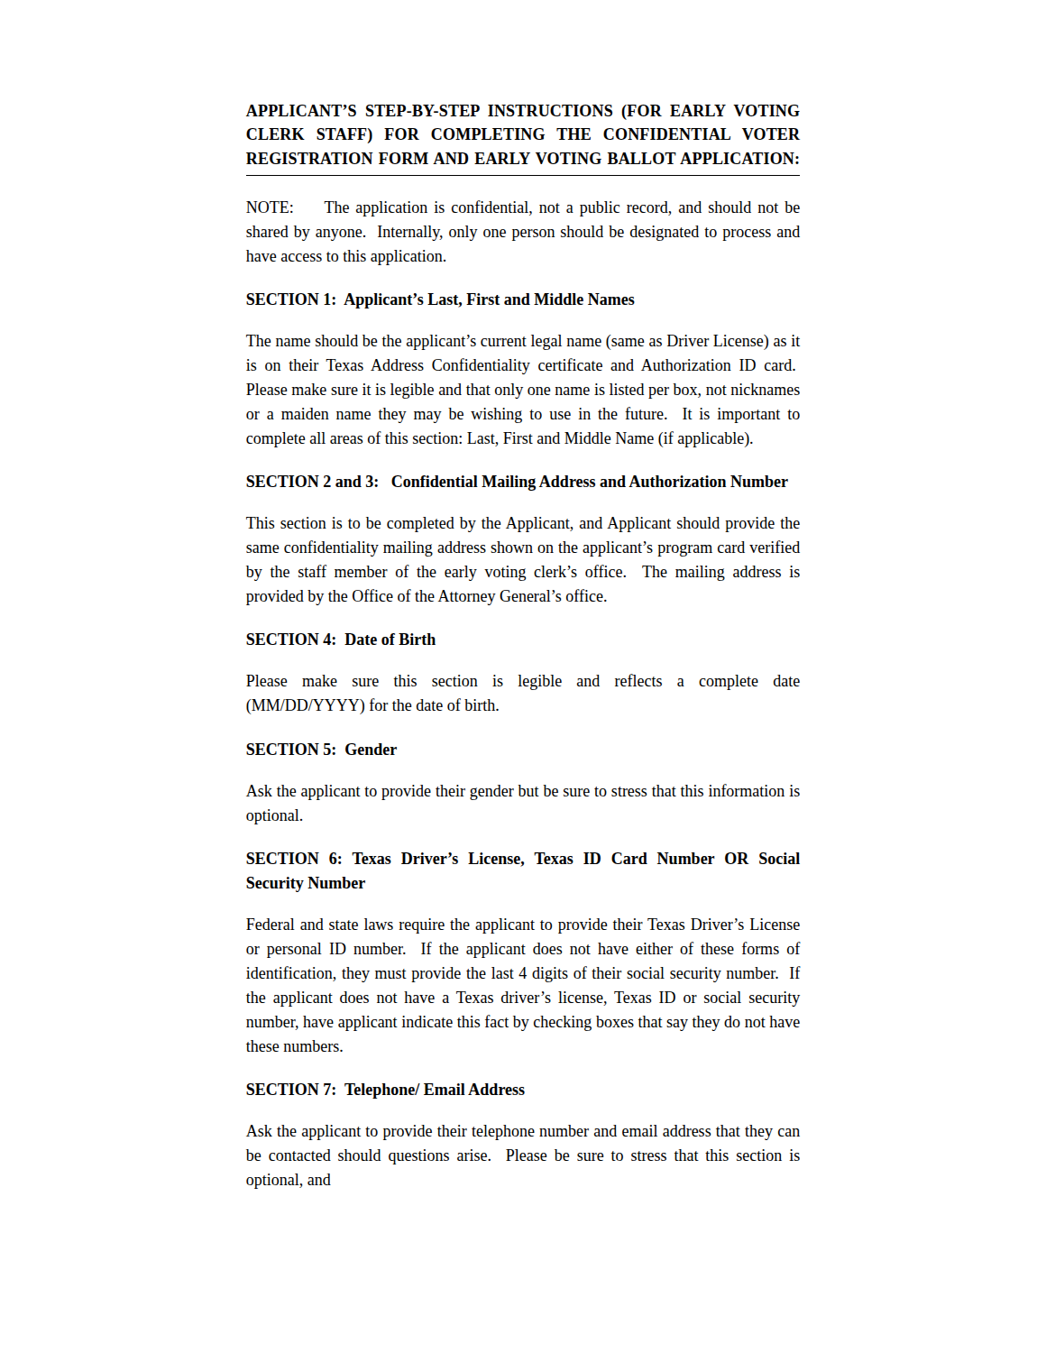APPLICANT’S STEP-BY-STEP INSTRUCTIONS (FOR EARLY VOTING CLERK STAFF) FOR COMPLETING THE CONFIDENTIAL VOTER REGISTRATION FORM AND EARLY VOTING BALLOT APPLICATION:
NOTE: The application is confidential, not a public record, and should not be shared by anyone. Internally, only one person should be designated to process and have access to this application.
SECTION 1: Applicant’s Last, First and Middle Names
The name should be the applicant’s current legal name (same as Driver License) as it is on their Texas Address Confidentiality certificate and Authorization ID card. Please make sure it is legible and that only one name is listed per box, not nicknames or a maiden name they may be wishing to use in the future. It is important to complete all areas of this section: Last, First and Middle Name (if applicable).
SECTION 2 and 3: Confidential Mailing Address and Authorization Number
This section is to be completed by the Applicant, and Applicant should provide the same confidentiality mailing address shown on the applicant’s program card verified by the staff member of the early voting clerk’s office. The mailing address is provided by the Office of the Attorney General’s office.
SECTION 4: Date of Birth
Please make sure this section is legible and reflects a complete date (MM/DD/YYYY) for the date of birth.
SECTION 5: Gender
Ask the applicant to provide their gender but be sure to stress that this information is optional.
SECTION 6: Texas Driver’s License, Texas ID Card Number OR Social Security Number
Federal and state laws require the applicant to provide their Texas Driver’s License or personal ID number. If the applicant does not have either of these forms of identification, they must provide the last 4 digits of their social security number. If the applicant does not have a Texas driver’s license, Texas ID or social security number, have applicant indicate this fact by checking boxes that say they do not have these numbers.
SECTION 7: Telephone/ Email Address
Ask the applicant to provide their telephone number and email address that they can be contacted should questions arise. Please be sure to stress that this section is optional, and